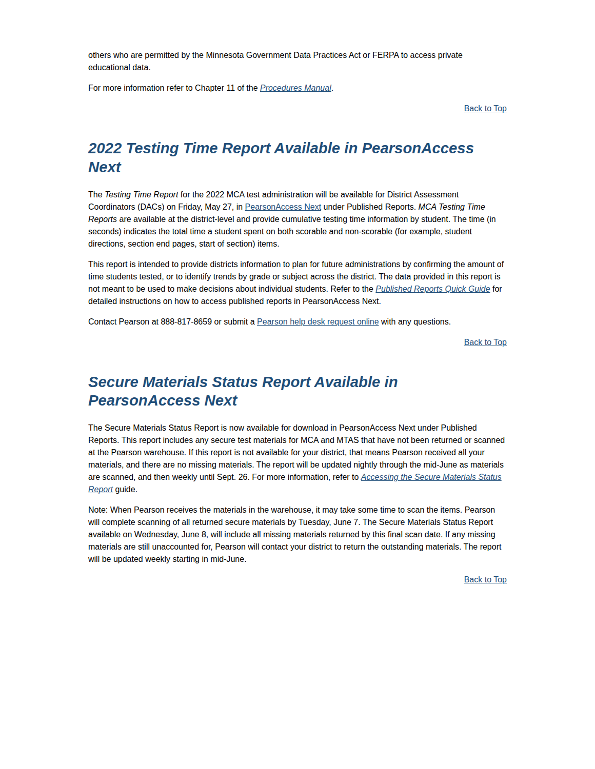others who are permitted by the Minnesota Government Data Practices Act or FERPA to access private educational data.
For more information refer to Chapter 11 of the Procedures Manual.
Back to Top
2022 Testing Time Report Available in PearsonAccess Next
The Testing Time Report for the 2022 MCA test administration will be available for District Assessment Coordinators (DACs) on Friday, May 27, in PearsonAccess Next under Published Reports. MCA Testing Time Reports are available at the district-level and provide cumulative testing time information by student. The time (in seconds) indicates the total time a student spent on both scorable and non-scorable (for example, student directions, section end pages, start of section) items.
This report is intended to provide districts information to plan for future administrations by confirming the amount of time students tested, or to identify trends by grade or subject across the district. The data provided in this report is not meant to be used to make decisions about individual students. Refer to the Published Reports Quick Guide for detailed instructions on how to access published reports in PearsonAccess Next.
Contact Pearson at 888-817-8659 or submit a Pearson help desk request online with any questions.
Back to Top
Secure Materials Status Report Available in PearsonAccess Next
The Secure Materials Status Report is now available for download in PearsonAccess Next under Published Reports. This report includes any secure test materials for MCA and MTAS that have not been returned or scanned at the Pearson warehouse. If this report is not available for your district, that means Pearson received all your materials, and there are no missing materials. The report will be updated nightly through the mid-June as materials are scanned, and then weekly until Sept. 26. For more information, refer to Accessing the Secure Materials Status Report guide.
Note: When Pearson receives the materials in the warehouse, it may take some time to scan the items. Pearson will complete scanning of all returned secure materials by Tuesday, June 7. The Secure Materials Status Report available on Wednesday, June 8, will include all missing materials returned by this final scan date. If any missing materials are still unaccounted for, Pearson will contact your district to return the outstanding materials. The report will be updated weekly starting in mid-June.
Back to Top